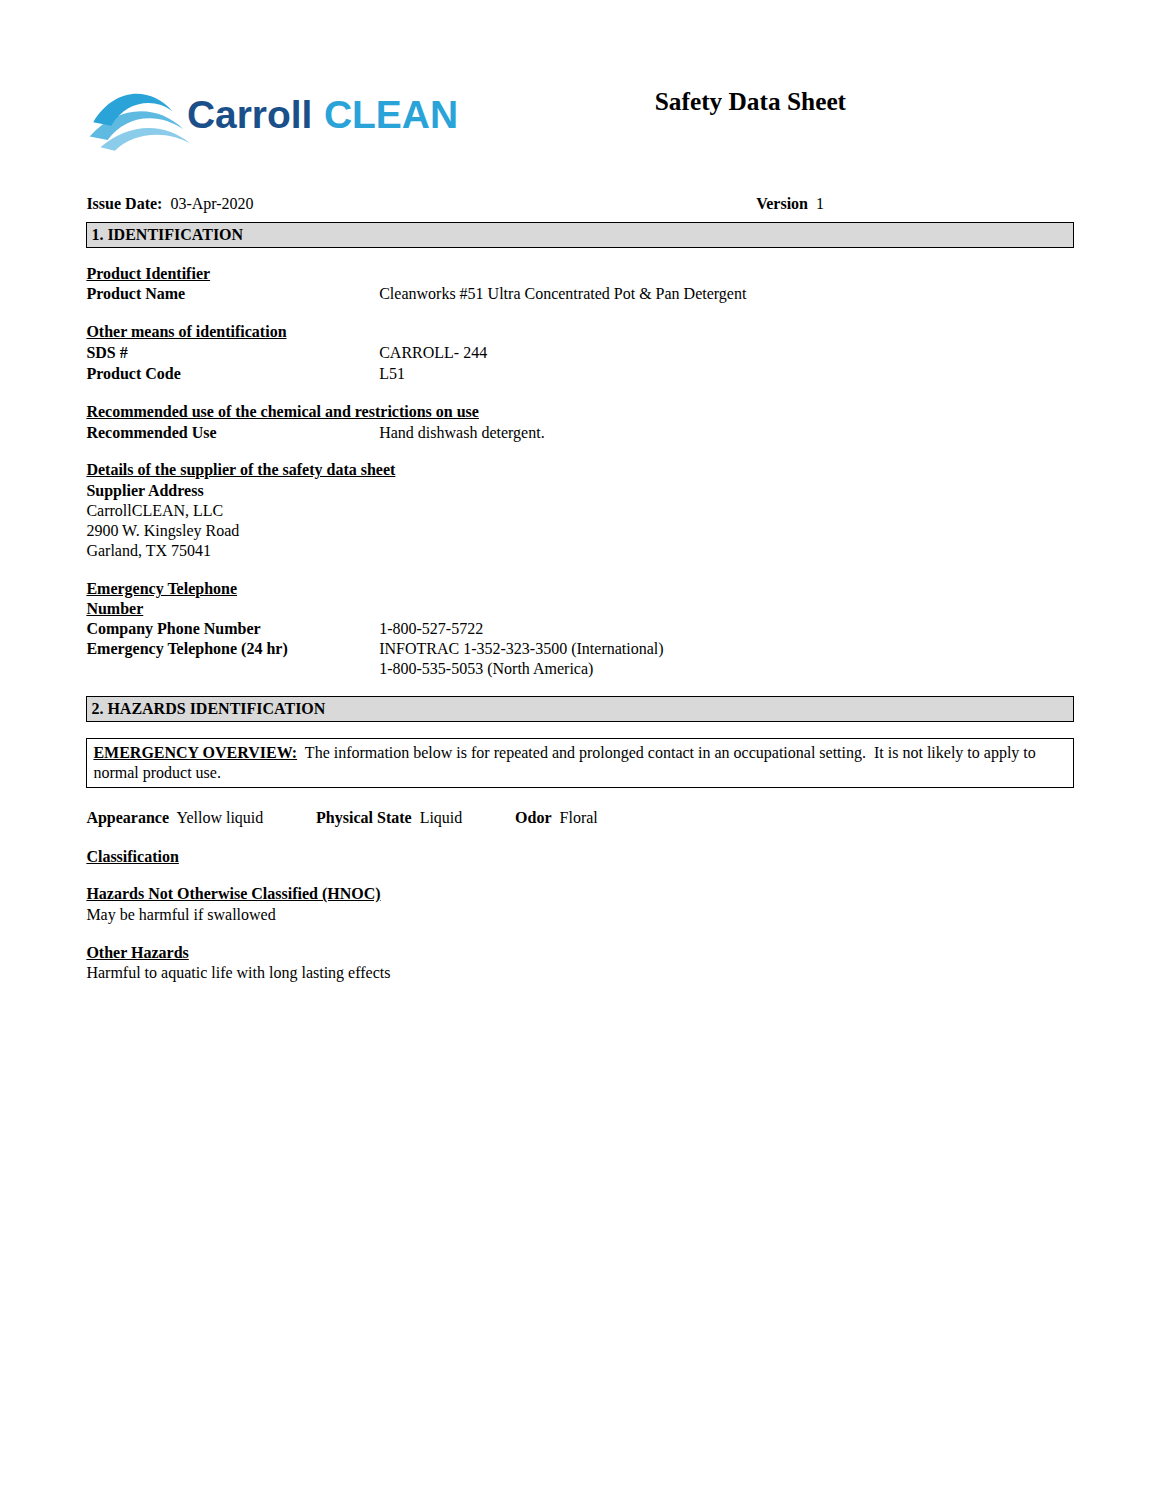Safety Data Sheet
Issue Date: 03-Apr-2020
Version 1
1. IDENTIFICATION
Product Identifier
Product Name
Cleanworks #51 Ultra Concentrated Pot & Pan Detergent
Other means of identification
SDS #
CARROLL- 244
Product Code
L51
Recommended use of the chemical and restrictions on use
Recommended Use
Hand dishwash detergent.
Details of the supplier of the safety data sheet
Supplier Address
CarrollCLEAN, LLC
2900 W. Kingsley Road
Garland, TX 75041
Emergency Telephone
Number
Company Phone Number
1-800-527-5722
Emergency Telephone (24 hr)
INFOTRAC 1-352-323-3500 (International)
1-800-535-5053 (North America)
2. HAZARDS IDENTIFICATION
EMERGENCY OVERVIEW: The information below is for repeated and prolonged contact in an occupational setting. It is not likely to apply to normal product use.
Appearance Yellow liquid
Physical State Liquid
Odor Floral
Classification
Hazards Not Otherwise Classified (HNOC)
May be harmful if swallowed
Other Hazards
Harmful to aquatic life with long lasting effects